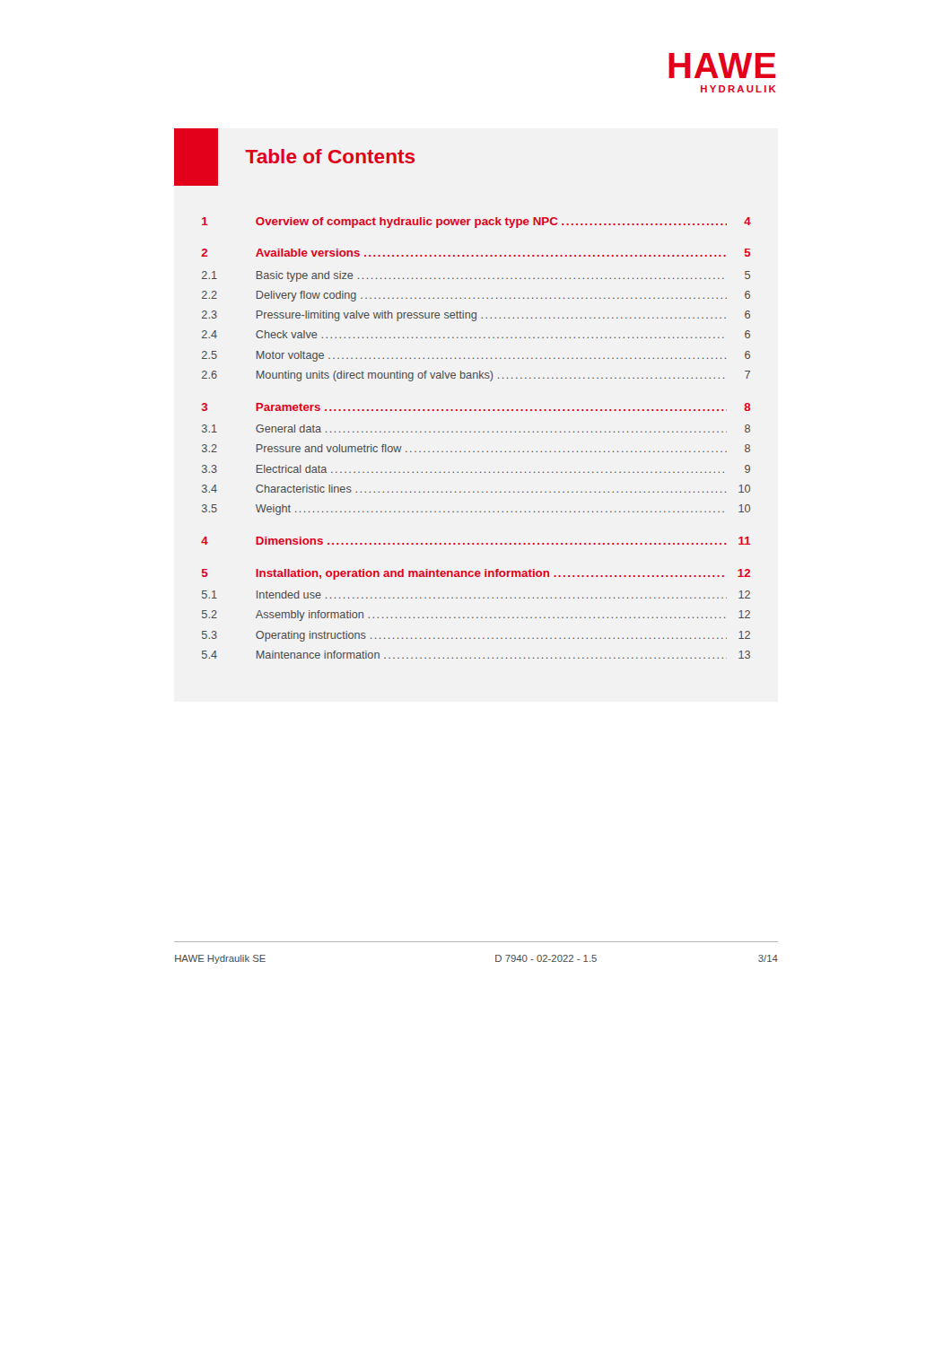HAWE
HYDRAULIK
Table of Contents
1 Overview of compact hydraulic power pack type NPC .................................................................................................. 4
2 Available versions .................................................................................................................................. 5
2.1 Basic type and size .................................................................................................................................. 5
2.2 Delivery flow coding .................................................................................................................................. 6
2.3 Pressure-limiting valve with pressure setting .................................................................................................................................. 6
2.4 Check valve .................................................................................................................................. 6
2.5 Motor voltage .................................................................................................................................. 6
2.6 Mounting units (direct mounting of valve banks) .................................................................................................................................. 7
3 Parameters .................................................................................................................................. 8
3.1 General data .................................................................................................................................. 8
3.2 Pressure and volumetric flow .................................................................................................................................. 8
3.3 Electrical data .................................................................................................................................. 9
3.4 Characteristic lines .................................................................................................................................. 10
3.5 Weight .................................................................................................................................. 10
4 Dimensions .................................................................................................................................. 11
5 Installation, operation and maintenance information .................................................................................................................................. 12
5.1 Intended use .................................................................................................................................. 12
5.2 Assembly information .................................................................................................................................. 12
5.3 Operating instructions .................................................................................................................................. 12
5.4 Maintenance information .................................................................................................................................. 13
HAWE Hydraulik SE
D 7940 - 02-2022 - 1.5
3/14